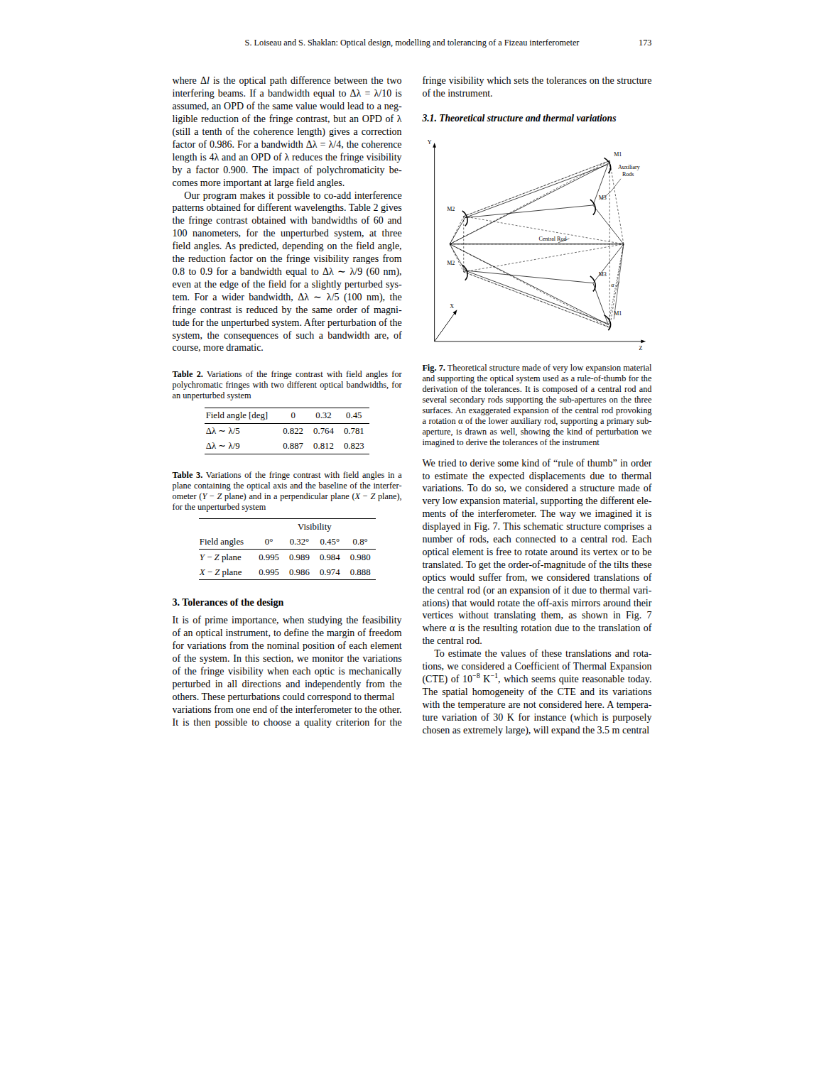S. Loiseau and S. Shaklan: Optical design, modelling and tolerancing of a Fizeau interferometer 173
where Δl is the optical path difference between the two interfering beams. If a bandwidth equal to Δλ = λ/10 is assumed, an OPD of the same value would lead to a negligible reduction of the fringe contrast, but an OPD of λ (still a tenth of the coherence length) gives a correction factor of 0.986. For a bandwidth Δλ = λ/4, the coherence length is 4λ and an OPD of λ reduces the fringe visibility by a factor 0.900. The impact of polychromaticity becomes more important at large field angles.
Our program makes it possible to co-add interference patterns obtained for different wavelengths. Table 2 gives the fringe contrast obtained with bandwidths of 60 and 100 nanometers, for the unperturbed system, at three field angles. As predicted, depending on the field angle, the reduction factor on the fringe visibility ranges from 0.8 to 0.9 for a bandwidth equal to Δλ ∼ λ/9 (60 nm), even at the edge of the field for a slightly perturbed system. For a wider bandwidth, Δλ ∼ λ/5 (100 nm), the fringe contrast is reduced by the same order of magnitude for the unperturbed system. After perturbation of the system, the consequences of such a bandwidth are, of course, more dramatic.
Table 2. Variations of the fringe contrast with field angles for polychromatic fringes with two different optical bandwidths, for an unperturbed system
| Field angle [deg] | 0 | 0.32 | 0.45 |
| --- | --- | --- | --- |
| Δλ ∼ λ/5 | 0.822 | 0.764 | 0.781 |
| Δλ ∼ λ/9 | 0.887 | 0.812 | 0.823 |
Table 3. Variations of the fringe contrast with field angles in a plane containing the optical axis and the baseline of the interferometer (Y − Z plane) and in a perpendicular plane (X − Z plane), for the unperturbed system
| | Visibility |
| Field angles | 0° | 0.32° | 0.45° | 0.8° |
| Y − Z plane | 0.995 | 0.989 | 0.984 | 0.980 |
| X − Z plane | 0.995 | 0.986 | 0.974 | 0.888 |
3. Tolerances of the design
It is of prime importance, when studying the feasibility of an optical instrument, to define the margin of freedom for variations from the nominal position of each element of the system. In this section, we monitor the variations of the fringe visibility when each optic is mechanically perturbed in all directions and independently from the others. These perturbations could correspond to thermal
variations from one end of the interferometer to the other. It is then possible to choose a quality criterion for the fringe visibility which sets the tolerances on the structure of the instrument.
3.1. Theoretical structure and thermal variations
Y Z X Central Rod M1 M1 M2 M2 M3 M3 Auxiliary Rods α
Fig. 7. Theoretical structure made of very low expansion material and supporting the optical system used as a rule-of-thumb for the derivation of the tolerances. It is composed of a central rod and several secondary rods supporting the sub-apertures on the three surfaces. An exaggerated expansion of the central rod provoking a rotation α of the lower auxiliary rod, supporting a primary sub-aperture, is drawn as well, showing the kind of perturbation we imagined to derive the tolerances of the instrument
We tried to derive some kind of “rule of thumb” in order to estimate the expected displacements due to thermal variations. To do so, we considered a structure made of very low expansion material, supporting the different elements of the interferometer. The way we imagined it is displayed in Fig. 7. This schematic structure comprises a number of rods, each connected to a central rod. Each optical element is free to rotate around its vertex or to be translated. To get the order-of-magnitude of the tilts these optics would suffer from, we considered translations of the central rod (or an expansion of it due to thermal variations) that would rotate the off-axis mirrors around their vertices without translating them, as shown in Fig. 7 where α is the resulting rotation due to the translation of the central rod.
To estimate the values of these translations and rotations, we considered a Coefficient of Thermal Expansion (CTE) of 10−8 K−1, which seems quite reasonable today. The spatial homogeneity of the CTE and its variations with the temperature are not considered here. A temperature variation of 30 K for instance (which is purposely chosen as extremely large), will expand the 3.5 m central